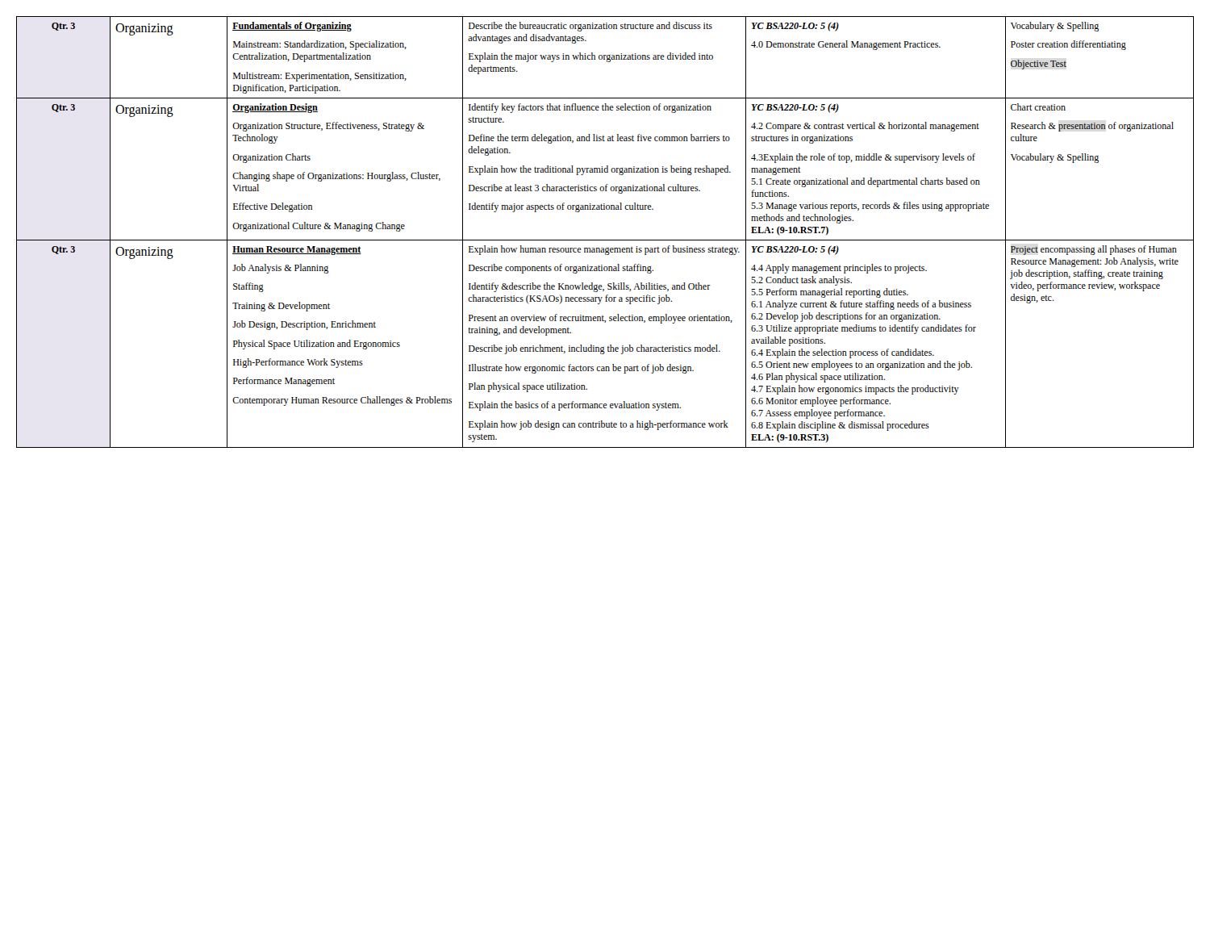| Qtr. 3 | Organizing | Fundamentals of Organizing Mainstream: Standardization, Specialization, Centralization, Departmentalization Multistream: Experimentation, Sensitization, Dignification, Participation. | Describe the bureaucratic organization structure and discuss its advantages and disadvantages. Explain the major ways in which organizations are divided into departments. | YC BSA220-LO: 5 (4) 4.0 Demonstrate General Management Practices. | Vocabulary & Spelling Poster creation differentiating Objective Test |
| Qtr. 3 | Organizing | Organization Design Organization Structure, Effectiveness, Strategy & Technology Organization Charts Changing shape of Organizations: Hourglass, Cluster, Virtual Effective Delegation Organizational Culture & Managing Change | Identify key factors that influence the selection of organization structure. Define the term delegation, and list at least five common barriers to delegation. Explain how the traditional pyramid organization is being reshaped. Describe at least 3 characteristics of organizational cultures. Identify major aspects of organizational culture. | YC BSA220-LO: 5 (4) 4.2 Compare & contrast vertical & horizontal management structures in organizations 4.3Explain the role of top, middle & supervisory levels of management 5.1 Create organizational and departmental charts based on functions. 5.3 Manage various reports, records & files using appropriate methods and technologies. ELA: (9-10.RST.7) | Chart creation Research & presentation of organizational culture Vocabulary & Spelling |
| Qtr. 3 | Organizing | Human Resource Management Job Analysis & Planning Staffing Training & Development Job Design, Description, Enrichment Physical Space Utilization and Ergonomics High-Performance Work Systems Performance Management Contemporary Human Resource Challenges & Problems | Explain how human resource management is part of business strategy. Describe components of organizational staffing. Identify &describe the Knowledge, Skills, Abilities, and Other characteristics (KSAOs) necessary for a specific job. Present an overview of recruitment, selection, employee orientation, training, and development. Describe job enrichment, including the job characteristics model. Illustrate how ergonomic factors can be part of job design. Plan physical space utilization. Explain the basics of a performance evaluation system. Explain how job design can contribute to a high-performance work system. | YC BSA220-LO: 5 (4) 4.4 Apply management principles to projects. 5.2 Conduct task analysis. 5.5 Perform managerial reporting duties. 6.1 Analyze current & future staffing needs of a business 6.2 Develop job descriptions for an organization. 6.3 Utilize appropriate mediums to identify candidates for available positions. 6.4 Explain the selection process of candidates. 6.5 Orient new employees to an organization and the job. 4.6 Plan physical space utilization. 4.7 Explain how ergonomics impacts the productivity 6.6 Monitor employee performance. 6.7 Assess employee performance. 6.8 Explain discipline & dismissal procedures ELA: (9-10.RST.3) | Project encompassing all phases of Human Resource Management: Job Analysis, write job description, staffing, create training video, performance review, workspace design, etc. |